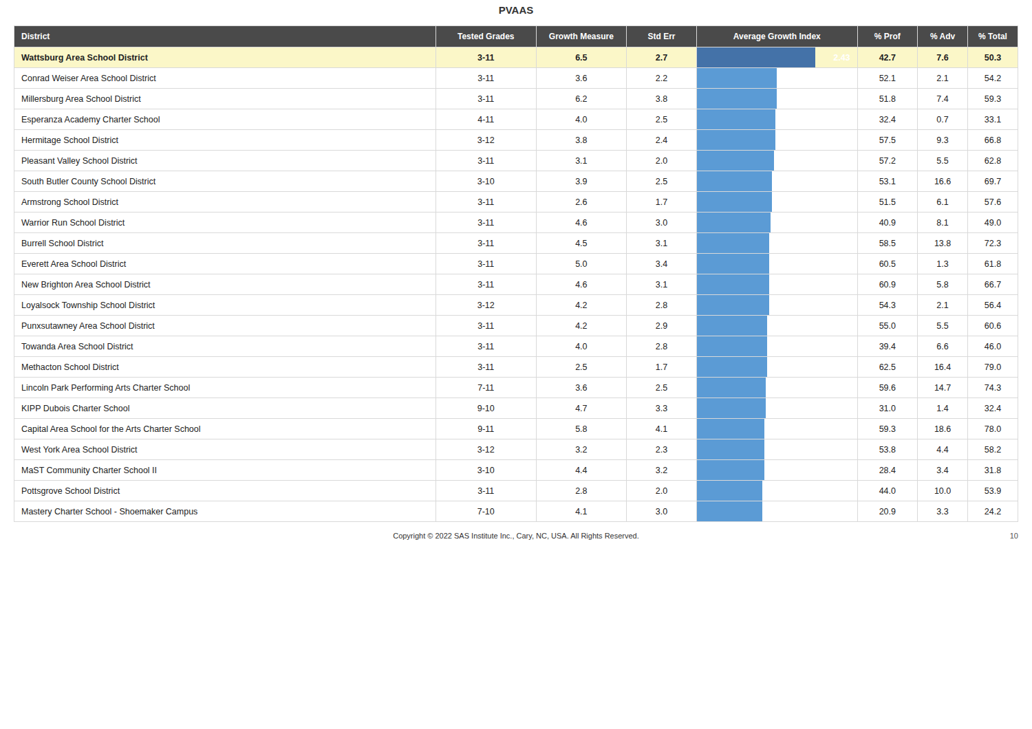PVAAS
| District | Tested Grades | Growth Measure | Std Err | Average Growth Index | % Prof | % Adv | % Total |
| --- | --- | --- | --- | --- | --- | --- | --- |
| Wattsburg Area School District | 3-11 | 6.5 | 2.7 | 2.43 | 42.7 | 7.6 | 50.3 |
| Conrad Weiser Area School District | 3-11 | 3.6 | 2.2 | 1.63 | 52.1 | 2.1 | 54.2 |
| Millersburg Area School District | 3-11 | 6.2 | 3.8 | 1.63 | 51.8 | 7.4 | 59.3 |
| Esperanza Academy Charter School | 4-11 | 4.0 | 2.5 | 1.61 | 32.4 | 0.7 | 33.1 |
| Hermitage School District | 3-12 | 3.8 | 2.4 | 1.60 | 57.5 | 9.3 | 66.8 |
| Pleasant Valley School District | 3-11 | 3.1 | 2.0 | 1.57 | 57.2 | 5.5 | 62.8 |
| South Butler County School District | 3-10 | 3.9 | 2.5 | 1.54 | 53.1 | 16.6 | 69.7 |
| Armstrong School District | 3-11 | 2.6 | 1.7 | 1.53 | 51.5 | 6.1 | 57.6 |
| Warrior Run School District | 3-11 | 4.6 | 3.0 | 1.51 | 40.9 | 8.1 | 49.0 |
| Burrell School District | 3-11 | 4.5 | 3.1 | 1.48 | 58.5 | 13.8 | 72.3 |
| Everett Area School District | 3-11 | 5.0 | 3.4 | 1.47 | 60.5 | 1.3 | 61.8 |
| New Brighton Area School District | 3-11 | 4.6 | 3.1 | 1.47 | 60.9 | 5.8 | 66.7 |
| Loyalsock Township School District | 3-12 | 4.2 | 2.8 | 1.47 | 54.3 | 2.1 | 56.4 |
| Punxsutawney Area School District | 3-11 | 4.2 | 2.9 | 1.45 | 55.0 | 5.5 | 60.6 |
| Towanda Area School District | 3-11 | 4.0 | 2.8 | 1.44 | 39.4 | 6.6 | 46.0 |
| Methacton School District | 3-11 | 2.5 | 1.7 | 1.43 | 62.5 | 16.4 | 79.0 |
| Lincoln Park Performing Arts Charter School | 7-11 | 3.6 | 2.5 | 1.42 | 59.6 | 14.7 | 74.3 |
| KIPP Dubois Charter School | 9-10 | 4.7 | 3.3 | 1.40 | 31.0 | 1.4 | 32.4 |
| Capital Area School for the Arts Charter School | 9-11 | 5.8 | 4.1 | 1.39 | 59.3 | 18.6 | 78.0 |
| West York Area School District | 3-12 | 3.2 | 2.3 | 1.38 | 53.8 | 4.4 | 58.2 |
| MaST Community Charter School II | 3-10 | 4.4 | 3.2 | 1.37 | 28.4 | 3.4 | 31.8 |
| Pottsgrove School District | 3-11 | 2.8 | 2.0 | 1.35 | 44.0 | 10.0 | 53.9 |
| Mastery Charter School - Shoemaker Campus | 7-10 | 4.1 | 3.0 | 1.34 | 20.9 | 3.3 | 24.2 |
Copyright © 2022 SAS Institute Inc., Cary, NC, USA. All Rights Reserved. 10